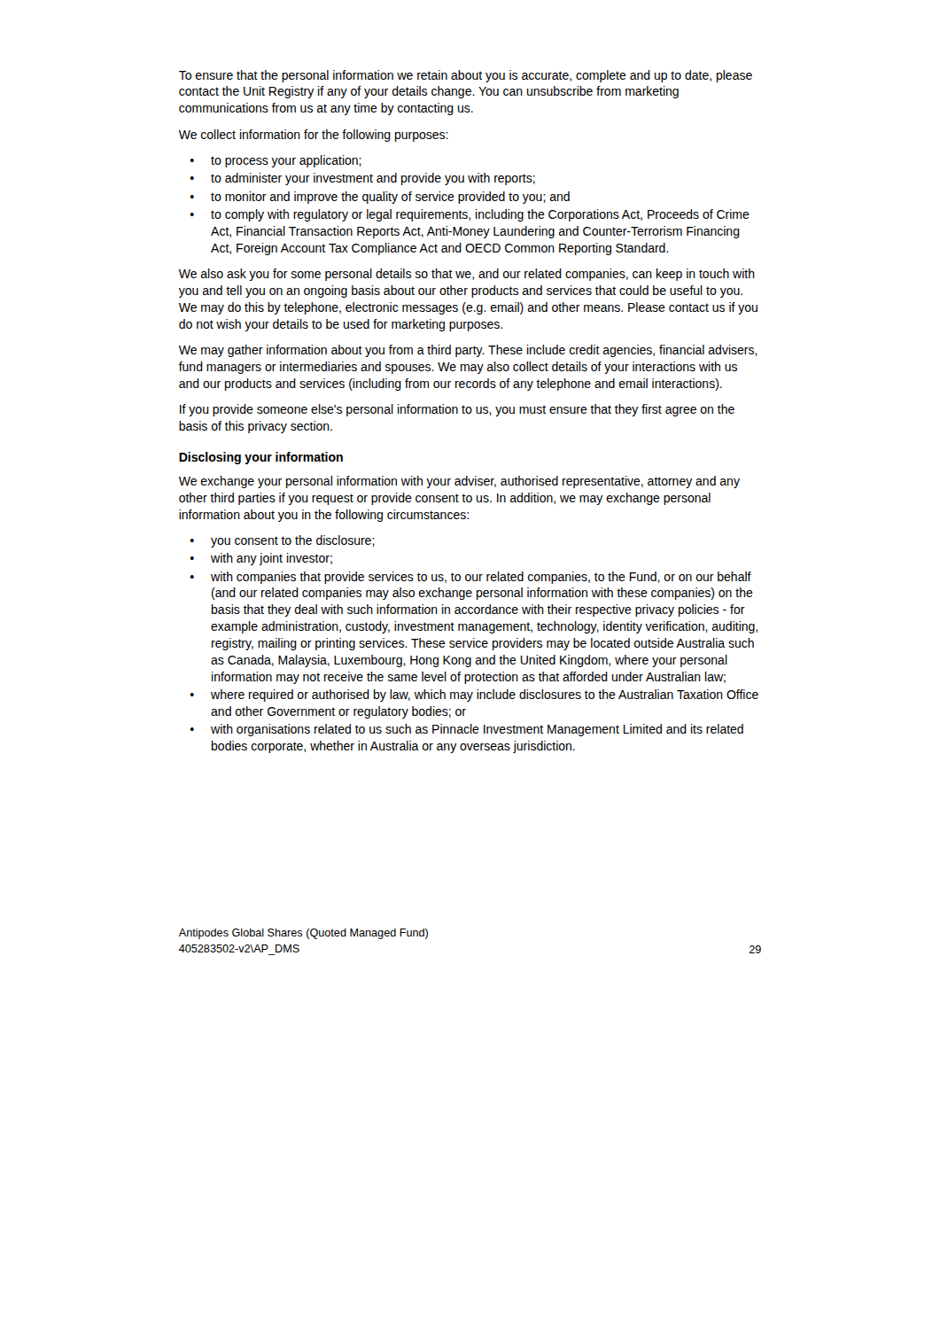To ensure that the personal information we retain about you is accurate, complete and up to date, please contact the Unit Registry if any of your details change. You can unsubscribe from marketing communications from us at any time by contacting us.
We collect information for the following purposes:
to process your application;
to administer your investment and provide you with reports;
to monitor and improve the quality of service provided to you; and
to comply with regulatory or legal requirements, including the Corporations Act, Proceeds of Crime Act, Financial Transaction Reports Act, Anti-Money Laundering and Counter-Terrorism Financing Act, Foreign Account Tax Compliance Act and OECD Common Reporting Standard.
We also ask you for some personal details so that we, and our related companies, can keep in touch with you and tell you on an ongoing basis about our other products and services that could be useful to you. We may do this by telephone, electronic messages (e.g. email) and other means. Please contact us if you do not wish your details to be used for marketing purposes.
We may gather information about you from a third party. These include credit agencies, financial advisers, fund managers or intermediaries and spouses. We may also collect details of your interactions with us and our products and services (including from our records of any telephone and email interactions).
If you provide someone else's personal information to us, you must ensure that they first agree on the basis of this privacy section.
Disclosing your information
We exchange your personal information with your adviser, authorised representative, attorney and any other third parties if you request or provide consent to us. In addition, we may exchange personal information about you in the following circumstances:
you consent to the disclosure;
with any joint investor;
with companies that provide services to us, to our related companies, to the Fund, or on our behalf (and our related companies may also exchange personal information with these companies) on the basis that they deal with such information in accordance with their respective privacy policies - for example administration, custody, investment management, technology, identity verification, auditing, registry, mailing or printing services. These service providers may be located outside Australia such as Canada, Malaysia, Luxembourg, Hong Kong and the United Kingdom, where your personal information may not receive the same level of protection as that afforded under Australian law;
where required or authorised by law, which may include disclosures to the Australian Taxation Office and other Government or regulatory bodies; or
with organisations related to us such as Pinnacle Investment Management Limited and its related bodies corporate, whether in Australia or any overseas jurisdiction.
Antipodes Global Shares (Quoted Managed Fund)
405283502-v2\AP_DMS
29